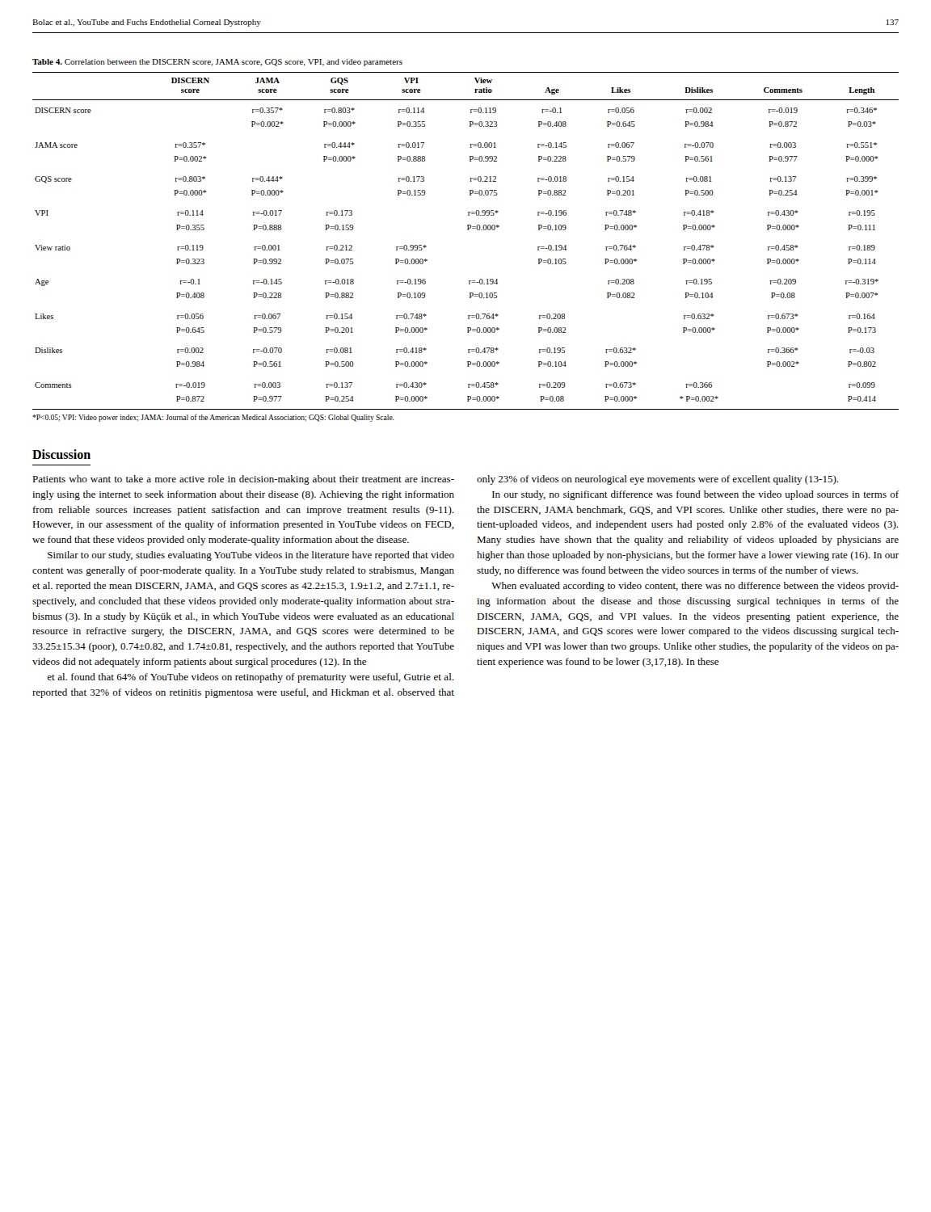Bolac et al., YouTube and Fuchs Endothelial Corneal Dystrophy 137
Table 4. Correlation between the DISCERN score, JAMA score, GQS score, VPI, and video parameters
| | DISCERN score | JAMA score | GQS score | VPI score | View ratio | Age | Likes | Dislikes | Comments | Length |
| --- | --- | --- | --- | --- | --- | --- | --- | --- | --- | --- |
| DISCERN score | | r=0.357* | r=0.803* | r=0.114 | r=0.119 | r=-0.1 | r=0.056 | r=0.002 | r=-0.019 | r=0.346* |
| | | P=0.002* | P=0.000* | P=0.355 | P=0.323 | P=0.408 | P=0.645 | P=0.984 | P=0.872 | P=0.03* |
| JAMA score | r=0.357* | | r=0.444* | r=0.017 | r=0.001 | r=-0.145 | r=0.067 | r=-0.070 | r=0.003 | r=0.551* |
| | P=0.002* | | P=0.000* | P=0.888 | P=0.992 | P=0.228 | P=0.579 | P=0.561 | P=0.977 | P=0.000* |
| GQS score | r=0.803* | r=0.444* | | r=0.173 | r=0.212 | r=-0.018 | r=0.154 | r=0.081 | r=0.137 | r=0.399* |
| | P=0.000* | P=0.000* | | P=0.159 | P=0.075 | P=0.882 | P=0.201 | P=0.500 | P=0.254 | P=0.001* |
| VPI | r=0.114 | r=-0.017 | r=0.173 | | r=0.995* | r=-0.196 | r=0.748* | r=0.418* | r=0.430* | r=0.195 |
| | P=0.355 | P=0.888 | P=0.159 | | P=0.000* | P=0.109 | P=0.000* | P=0.000* | P=0.000* | P=0.111 |
| View ratio | r=0.119 | r=0.001 | r=0.212 | r=0.995* | | r=-0.194 | r=0.764* | r=0.478* | r=0.458* | r=0.189 |
| | P=0.323 | P=0.992 | P=0.075 | P=0.000* | | P=0.105 | P=0.000* | P=0.000* | P=0.000* | P=0.114 |
| Age | r=-0.1 | r=-0.145 | r=-0.018 | r=-0.196 | r=-0.194 | | r=0.208 | r=0.195 | r=0.209 | r=-0.319* |
| | P=0.408 | P=0.228 | P=0.882 | P=0.109 | P=0.105 | | P=0.082 | P=0.104 | P=0.08 | P=0.007* |
| Likes | r=0.056 | r=0.067 | r=0.154 | r=0.748* | r=0.764* | r=0.208 | | r=0.632* | r=0.673* | r=0.164 |
| | P=0.645 | P=0.579 | P=0.201 | P=0.000* | P=0.000* | P=0.082 | | P=0.000* | P=0.000* | P=0.173 |
| Dislikes | r=0.002 | r=-0.070 | r=0.081 | r=0.418* | r=0.478* | r=0.195 | r=0.632* | | r=0.366* | r=-0.03 |
| | P=0.984 | P=0.561 | P=0.500 | P=0.000* | P=0.000* | P=0.104 | P=0.000* | | P=0.002* | P=0.802 |
| Comments | r=-0.019 | r=0.003 | r=0.137 | r=0.430* | r=0.458* | r=0.209 | r=0.673* | r=0.366 | | r=0.099 |
| | P=0.872 | P=0.977 | P=0.254 | P=0.000* | P=0.000* | P=0.08 | P=0.000* | * P=0.002* | | P=0.414 |
*P<0.05; VPI: Video power index; JAMA: Journal of the American Medical Association; GQS: Global Quality Scale.
Discussion
Patients who want to take a more active role in decision-making about their treatment are increasingly using the internet to seek information about their disease (8). Achieving the right information from reliable sources increases patient satisfaction and can improve treatment results (9-11). However, in our assessment of the quality of information presented in YouTube videos on FECD, we found that these videos provided only moderate-quality information about the disease.
Similar to our study, studies evaluating YouTube videos in the literature have reported that video content was generally of poor-moderate quality. In a YouTube study related to strabismus, Mangan et al. reported the mean DISCERN, JAMA, and GQS scores as 42.2±15.3, 1.9±1.2, and 2.7±1.1, respectively, and concluded that these videos provided only moderate-quality information about strabismus (3). In a study by Küçük et al., in which YouTube videos were evaluated as an educational resource in refractive surgery, the DISCERN, JAMA, and GQS scores were determined to be 33.25±15.34 (poor), 0.74±0.82, and 1.74±0.81, respectively, and the authors reported that YouTube videos did not adequately inform patients about surgical procedures (12). In the
et al. found that 64% of YouTube videos on retinopathy of prematurity were useful, Gutrie et al. reported that 32% of videos on retinitis pigmentosa were useful, and Hickman et al. observed that only 23% of videos on neurological eye movements were of excellent quality (13-15).
In our study, no significant difference was found between the video upload sources in terms of the DISCERN, JAMA benchmark, GQS, and VPI scores. Unlike other studies, there were no patient-uploaded videos, and independent users had posted only 2.8% of the evaluated videos (3). Many studies have shown that the quality and reliability of videos uploaded by physicians are higher than those uploaded by non-physicians, but the former have a lower viewing rate (16). In our study, no difference was found between the video sources in terms of the number of views.
When evaluated according to video content, there was no difference between the videos providing information about the disease and those discussing surgical techniques in terms of the DISCERN, JAMA, GQS, and VPI values. In the videos presenting patient experience, the DISCERN, JAMA, and GQS scores were lower compared to the videos discussing surgical techniques and VPI was lower than two groups. Unlike other studies, the popularity of the videos on patient experience was found to be lower (3,17,18). In these